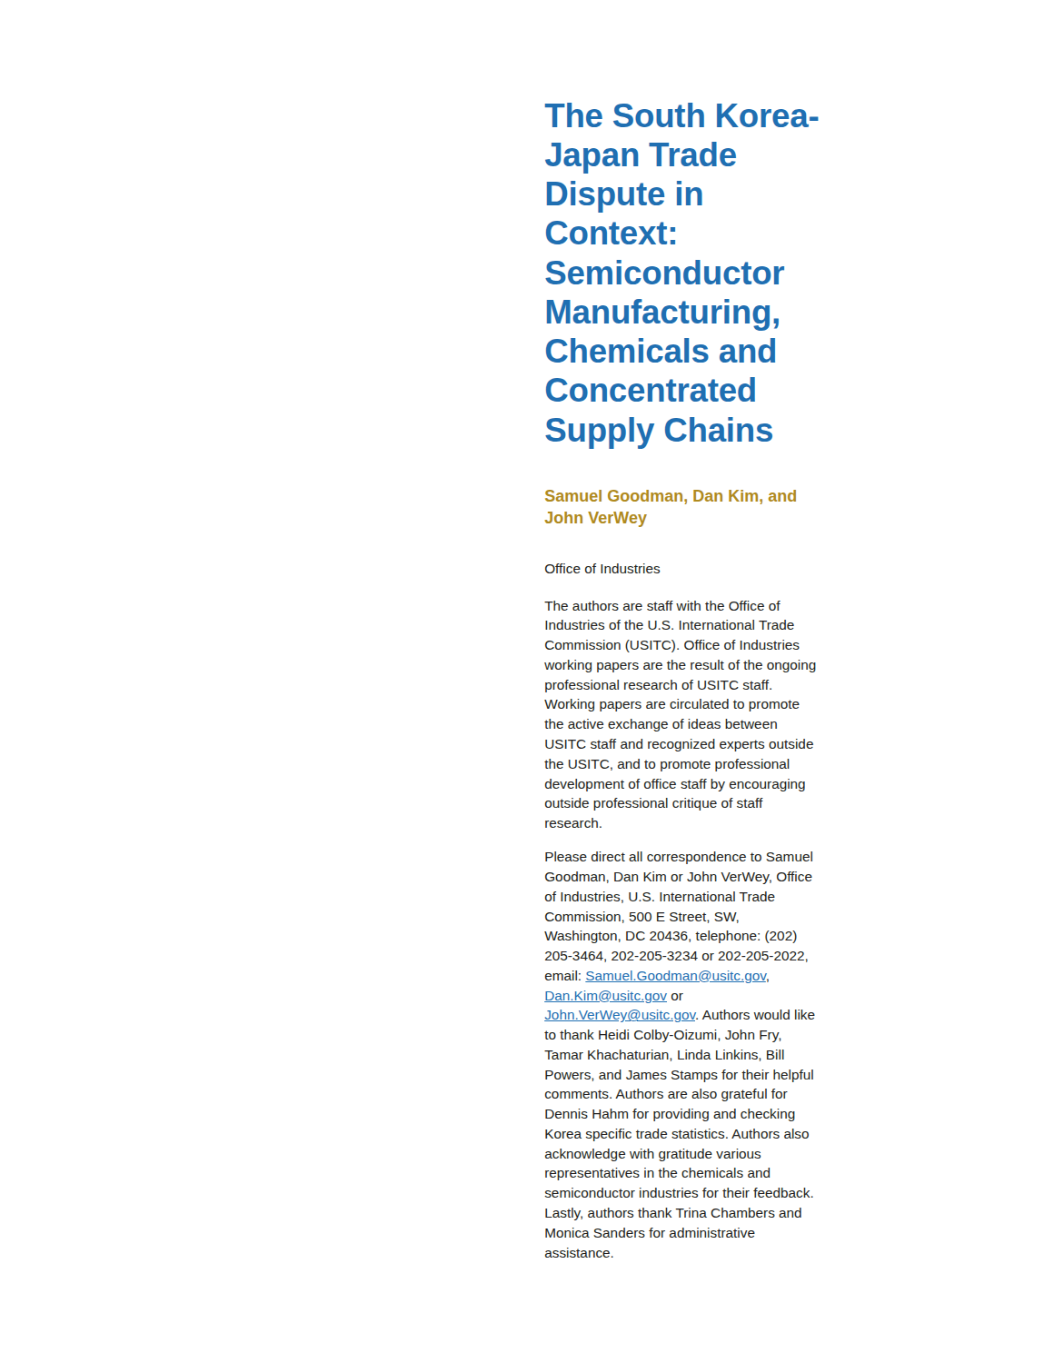The South Korea-Japan Trade Dispute in Context: Semiconductor Manufacturing, Chemicals and Concentrated Supply Chains
Samuel Goodman, Dan Kim, and John VerWey
Office of Industries
The authors are staff with the Office of Industries of the U.S. International Trade Commission (USITC). Office of Industries working papers are the result of the ongoing professional research of USITC staff. Working papers are circulated to promote the active exchange of ideas between USITC staff and recognized experts outside the USITC, and to promote professional development of office staff by encouraging outside professional critique of staff research.
Please direct all correspondence to Samuel Goodman, Dan Kim or John VerWey, Office of Industries, U.S. International Trade Commission, 500 E Street, SW, Washington, DC 20436, telephone: (202) 205-3464, 202-205-3234 or 202-205-2022, email: Samuel.Goodman@usitc.gov, Dan.Kim@usitc.gov or John.VerWey@usitc.gov. Authors would like to thank Heidi Colby-Oizumi, John Fry, Tamar Khachaturian, Linda Linkins, Bill Powers, and James Stamps for their helpful comments. Authors are also grateful for Dennis Hahm for providing and checking Korea specific trade statistics. Authors also acknowledge with gratitude various representatives in the chemicals and semiconductor industries for their feedback. Lastly, authors thank Trina Chambers and Monica Sanders for administrative assistance.